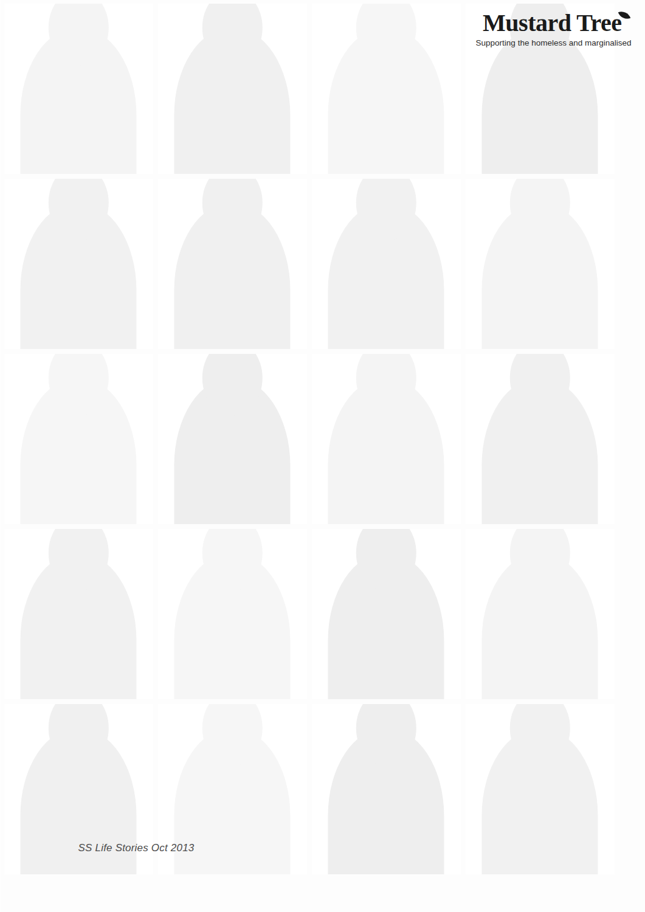Mustard Tree
Supporting the homeless and marginalised
SS Life Stories Oct 2013